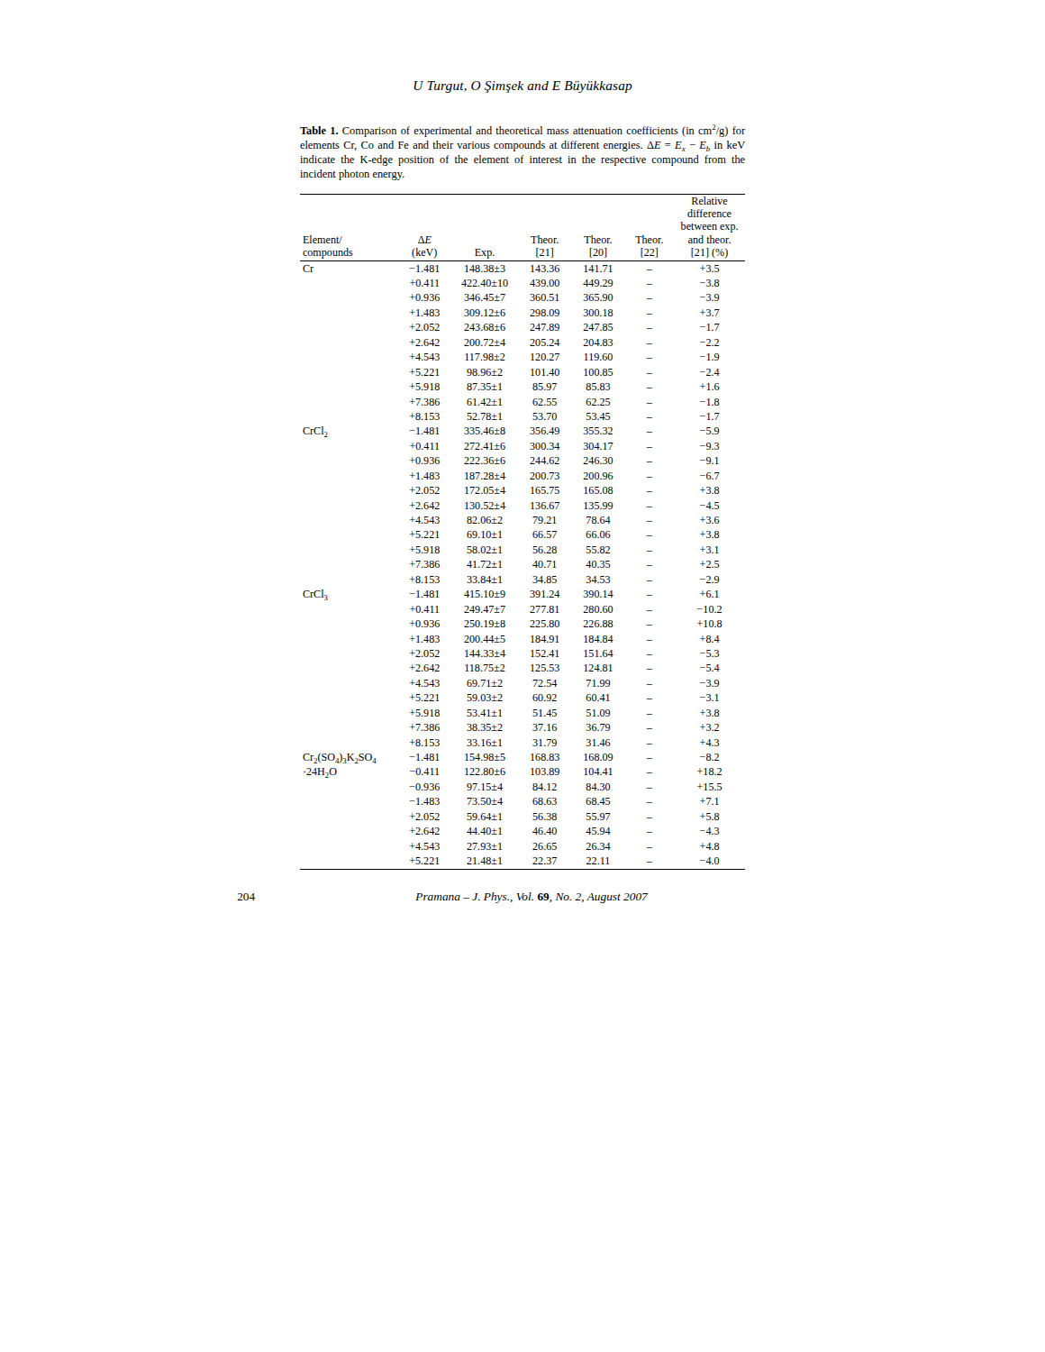U Turgut, O Şimşek and E Büyükkasap
Table 1. Comparison of experimental and theoretical mass attenuation coefficients (in cm2/g) for elements Cr, Co and Fe and their various compounds at different energies. ΔE = Ex − Eb in keV indicate the K-edge position of the element of interest in the respective compound from the incident photon energy.
| | | | | | | Relative difference between exp. |
| --- | --- | --- | --- | --- | --- | --- |
| Element/ compounds | Δ E (keV) | Exp. | Theor. [21] | Theor. [20] | Theor. [22] | and theor. [21] (%) |
| Cr | −1.481 | 148.38±3 | 143.36 | 141.71 | – | +3.5 |
| | +0.411 | 422.40±10 | 439.00 | 449.29 | – | −3.8 |
| | +0.936 | 346.45±7 | 360.51 | 365.90 | – | −3.9 |
| | +1.483 | 309.12±6 | 298.09 | 300.18 | – | +3.7 |
| | +2.052 | 243.68±6 | 247.89 | 247.85 | – | −1.7 |
| | +2.642 | 200.72±4 | 205.24 | 204.83 | – | −2.2 |
| | +4.543 | 117.98±2 | 120.27 | 119.60 | – | −1.9 |
| | +5.221 | 98.96±2 | 101.40 | 100.85 | – | −2.4 |
| | +5.918 | 87.35±1 | 85.97 | 85.83 | – | +1.6 |
| | +7.386 | 61.42±1 | 62.55 | 62.25 | – | −1.8 |
| | +8.153 | 52.78±1 | 53.70 | 53.45 | – | −1.7 |
| CrCl 2 | −1.481 | 335.46±8 | 356.49 | 355.32 | – | −5.9 |
| | +0.411 | 272.41±6 | 300.34 | 304.17 | – | −9.3 |
| | +0.936 | 222.36±6 | 244.62 | 246.30 | – | −9.1 |
| | +1.483 | 187.28±4 | 200.73 | 200.96 | – | −6.7 |
| | +2.052 | 172.05±4 | 165.75 | 165.08 | – | +3.8 |
| | +2.642 | 130.52±4 | 136.67 | 135.99 | – | −4.5 |
| | +4.543 | 82.06±2 | 79.21 | 78.64 | – | +3.6 |
| | +5.221 | 69.10±1 | 66.57 | 66.06 | – | +3.8 |
| | +5.918 | 58.02±1 | 56.28 | 55.82 | – | +3.1 |
| | +7.386 | 41.72±1 | 40.71 | 40.35 | – | +2.5 |
| | +8.153 | 33.84±1 | 34.85 | 34.53 | – | −2.9 |
| CrCl 3 | −1.481 | 415.10±9 | 391.24 | 390.14 | – | +6.1 |
| | +0.411 | 249.47±7 | 277.81 | 280.60 | – | −10.2 |
| | +0.936 | 250.19±8 | 225.80 | 226.88 | – | +10.8 |
| | +1.483 | 200.44±5 | 184.91 | 184.84 | – | +8.4 |
| | +2.052 | 144.33±4 | 152.41 | 151.64 | – | −5.3 |
| | +2.642 | 118.75±2 | 125.53 | 124.81 | – | −5.4 |
| | +4.543 | 69.71±2 | 72.54 | 71.99 | – | −3.9 |
| | +5.221 | 59.03±2 | 60.92 | 60.41 | – | −3.1 |
| | +5.918 | 53.41±1 | 51.45 | 51.09 | – | +3.8 |
| | +7.386 | 38.35±2 | 37.16 | 36.79 | – | +3.2 |
| | +8.153 | 33.16±1 | 31.79 | 31.46 | – | +4.3 |
| Cr 2 (SO 4 ) 3 K 2 SO 4 | −1.481 | 154.98±5 | 168.83 | 168.09 | – | −8.2 |
| ·24H 2 O | −0.411 | 122.80±6 | 103.89 | 104.41 | – | +18.2 |
| | −0.936 | 97.15±4 | 84.12 | 84.30 | – | +15.5 |
| | −1.483 | 73.50±4 | 68.63 | 68.45 | – | +7.1 |
| | +2.052 | 59.64±1 | 56.38 | 55.97 | – | +5.8 |
| | +2.642 | 44.40±1 | 46.40 | 45.94 | – | −4.3 |
| | +4.543 | 27.93±1 | 26.65 | 26.34 | – | +4.8 |
| | +5.221 | 21.48±1 | 22.37 | 22.11 | – | −4.0 |
204
Pramana – J. Phys., Vol. 69, No. 2, August 2007